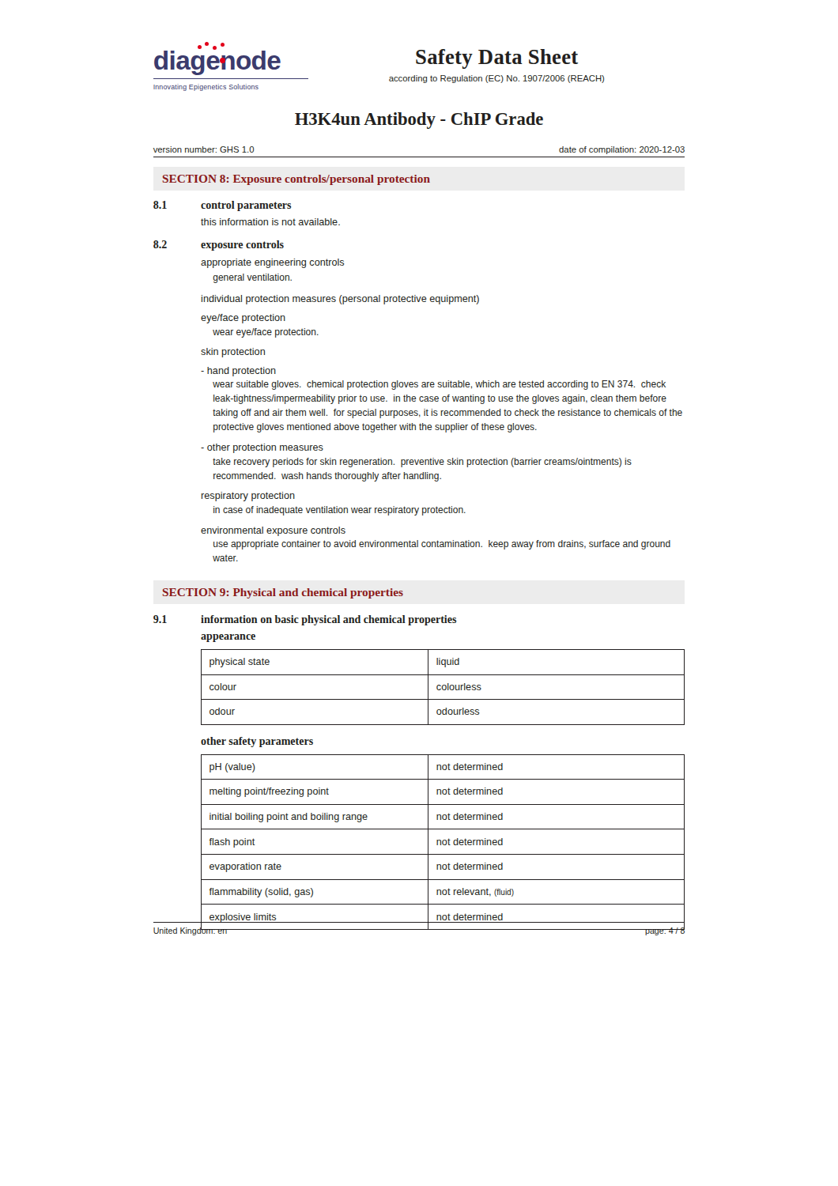diagenode
Innovating Epigenetics Solutions
Safety Data Sheet
according to Regulation (EC) No. 1907/2006 (REACH)
H3K4un Antibody - ChIP Grade
version number: GHS 1.0 date of compilation: 2020-12-03
SECTION 8: Exposure controls/personal protection
8.1 control parameters
this information is not available.
8.2 exposure controls
appropriate engineering controls
general ventilation.
individual protection measures (personal protective equipment)
eye/face protection
wear eye/face protection.
skin protection
- hand protection
wear suitable gloves. chemical protection gloves are suitable, which are tested according to EN 374. check leak-tightness/impermeability prior to use. in the case of wanting to use the gloves again, clean them before taking off and air them well. for special purposes, it is recommended to check the resistance to chemicals of the protective gloves mentioned above together with the supplier of these gloves.
- other protection measures
take recovery periods for skin regeneration. preventive skin protection (barrier creams/ointments) is recommended. wash hands thoroughly after handling.
respiratory protection
in case of inadequate ventilation wear respiratory protection.
environmental exposure controls
use appropriate container to avoid environmental contamination. keep away from drains, surface and ground water.
SECTION 9: Physical and chemical properties
9.1 information on basic physical and chemical properties
appearance
| physical state | liquid |
| colour | colourless |
| odour | odourless |
other safety parameters
| pH (value) | not determined |
| melting point/freezing point | not determined |
| initial boiling point and boiling range | not determined |
| flash point | not determined |
| evaporation rate | not determined |
| flammability (solid, gas) | not relevant, (fluid) |
| explosive limits | not determined |
United Kingdom: en page: 4 / 8